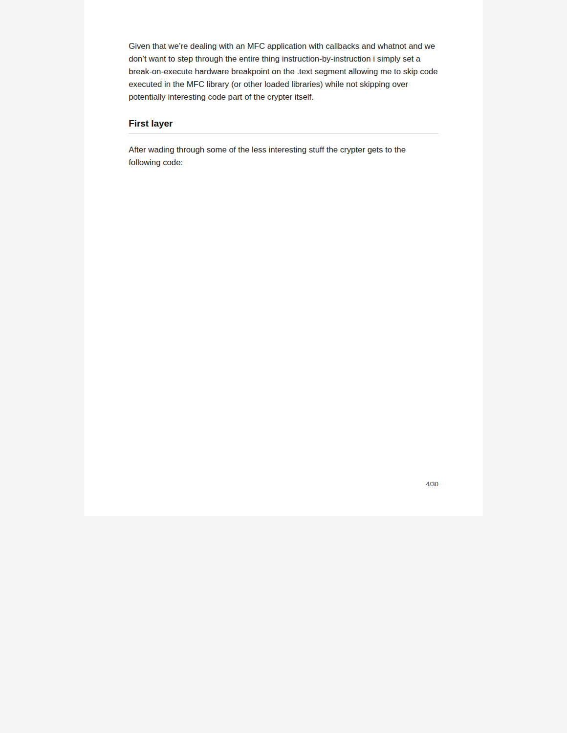Given that we’re dealing with an MFC application with callbacks and whatnot and we don’t want to step through the entire thing instruction-by-instruction i simply set a break-on-execute hardware breakpoint on the .text segment allowing me to skip code executed in the MFC library (or other loaded libraries) while not skipping over potentially interesting code part of the crypter itself.
First layer
After wading through some of the less interesting stuff the crypter gets to the following code:
4/30